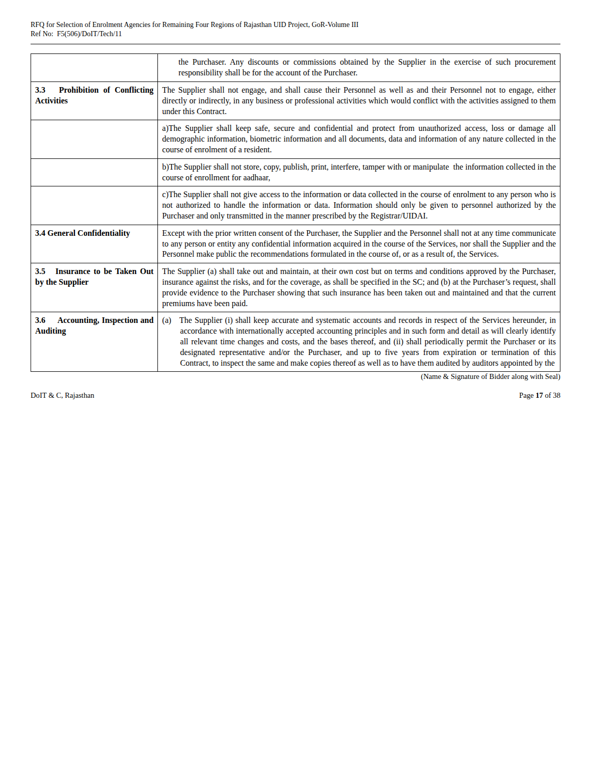RFQ for Selection of Enrolment Agencies for Remaining Four Regions of Rajasthan UID Project, GoR-Volume III
Ref No: F5(506)/DoIT/Tech/11
| | the Purchaser. Any discounts or commissions obtained by the Supplier in the exercise of such procurement responsibility shall be for the account of the Purchaser. |
| 3.3 Prohibition of Conflicting Activities | The Supplier shall not engage, and shall cause their Personnel as well as and their Personnel not to engage, either directly or indirectly, in any business or professional activities which would conflict with the activities assigned to them under this Contract. |
| | a)The Supplier shall keep safe, secure and confidential and protect from unauthorized access, loss or damage all demographic information, biometric information and all documents, data and information of any nature collected in the course of enrolment of a resident. |
| | b)The Supplier shall not store, copy, publish, print, interfere, tamper with or manipulate the information collected in the course of enrollment for aadhaar, |
| | c)The Supplier shall not give access to the information or data collected in the course of enrolment to any person who is not authorized to handle the information or data. Information should only be given to personnel authorized by the Purchaser and only transmitted in the manner prescribed by the Registrar/UIDAI. |
| 3.4 General Confidentiality | Except with the prior written consent of the Purchaser, the Supplier and the Personnel shall not at any time communicate to any person or entity any confidential information acquired in the course of the Services, nor shall the Supplier and the Personnel make public the recommendations formulated in the course of, or as a result of, the Services. |
| 3.5 Insurance to be Taken Out by the Supplier | The Supplier (a) shall take out and maintain, at their own cost but on terms and conditions approved by the Purchaser, insurance against the risks, and for the coverage, as shall be specified in the SC; and (b) at the Purchaser’s request, shall provide evidence to the Purchaser showing that such insurance has been taken out and maintained and that the current premiums have been paid. |
| 3.6 Accounting, Inspection and Auditing | (a) The Supplier (i) shall keep accurate and systematic accounts and records in respect of the Services hereunder, in accordance with internationally accepted accounting principles and in such form and detail as will clearly identify all relevant time changes and costs, and the bases thereof, and (ii) shall periodically permit the Purchaser or its designated representative and/or the Purchaser, and up to five years from expiration or termination of this Contract, to inspect the same and make copies thereof as well as to have them audited by auditors appointed by the |
(Name & Signature of Bidder along with Seal)
DoIT & C, Rajasthan Page 17 of 38